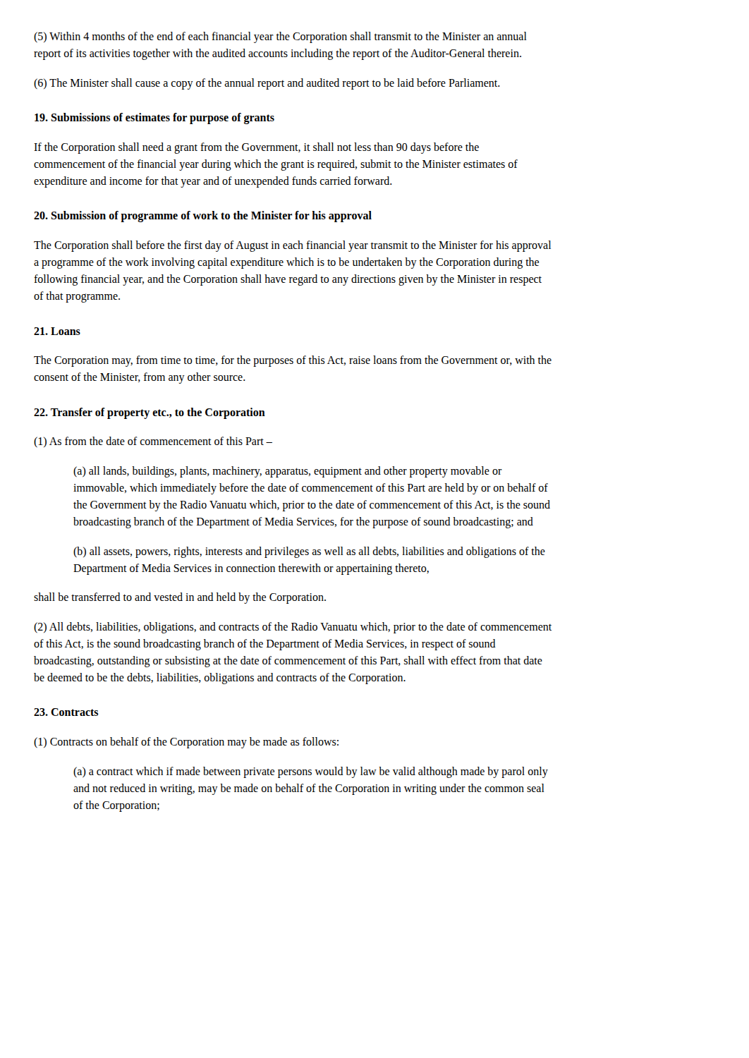(5) Within 4 months of the end of each financial year the Corporation shall transmit to the Minister an annual report of its activities together with the audited accounts including the report of the Auditor-General therein.
(6) The Minister shall cause a copy of the annual report and audited report to be laid before Parliament.
19. Submissions of estimates for purpose of grants
If the Corporation shall need a grant from the Government, it shall not less than 90 days before the commencement of the financial year during which the grant is required, submit to the Minister estimates of expenditure and income for that year and of unexpended funds carried forward.
20. Submission of programme of work to the Minister for his approval
The Corporation shall before the first day of August in each financial year transmit to the Minister for his approval a programme of the work involving capital expenditure which is to be undertaken by the Corporation during the following financial year, and the Corporation shall have regard to any directions given by the Minister in respect of that programme.
21. Loans
The Corporation may, from time to time, for the purposes of this Act, raise loans from the Government or, with the consent of the Minister, from any other source.
22. Transfer of property etc., to the Corporation
(1) As from the date of commencement of this Part –
(a) all lands, buildings, plants, machinery, apparatus, equipment and other property movable or immovable, which immediately before the date of commencement of this Part are held by or on behalf of the Government by the Radio Vanuatu which, prior to the date of commencement of this Act, is the sound broadcasting branch of the Department of Media Services, for the purpose of sound broadcasting; and
(b) all assets, powers, rights, interests and privileges as well as all debts, liabilities and obligations of the Department of Media Services in connection therewith or appertaining thereto,
shall be transferred to and vested in and held by the Corporation.
(2) All debts, liabilities, obligations, and contracts of the Radio Vanuatu which, prior to the date of commencement of this Act, is the sound broadcasting branch of the Department of Media Services, in respect of sound broadcasting, outstanding or subsisting at the date of commencement of this Part, shall with effect from that date be deemed to be the debts, liabilities, obligations and contracts of the Corporation.
23. Contracts
(1) Contracts on behalf of the Corporation may be made as follows:
(a) a contract which if made between private persons would by law be valid although made by parol only and not reduced in writing, may be made on behalf of the Corporation in writing under the common seal of the Corporation;